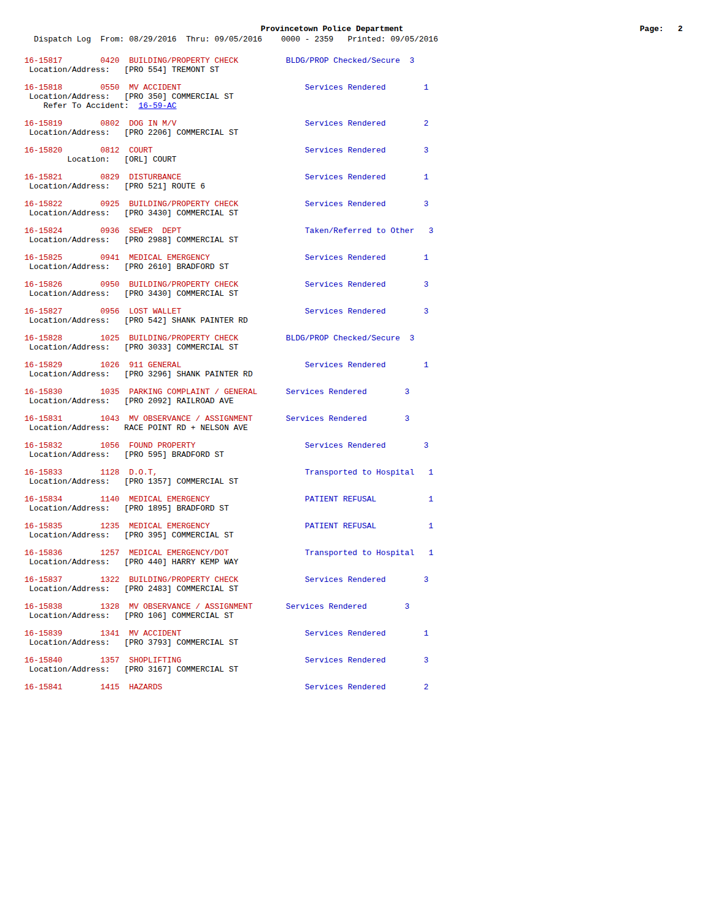Provincetown Police Department
Page: 2
Dispatch Log From: 08/29/2016 Thru: 09/05/2016 0000 - 2359 Printed: 09/05/2016
16-15817 0420 BUILDING/PROPERTY CHECK BLDG/PROP Checked/Secure 3
Location/Address: [PRO 554] TREMONT ST
16-15818 0550 MV ACCIDENT Services Rendered 1
Location/Address: [PRO 350] COMMERCIAL ST
Refer To Accident: 16-59-AC
16-15819 0802 DOG IN M/V Services Rendered 2
Location/Address: [PRO 2206] COMMERCIAL ST
16-15820 0812 COURT Services Rendered 3
Location: [ORL] COURT
16-15821 0829 DISTURBANCE Services Rendered 1
Location/Address: [PRO 521] ROUTE 6
16-15822 0925 BUILDING/PROPERTY CHECK Services Rendered 3
Location/Address: [PRO 3430] COMMERCIAL ST
16-15824 0936 SEWER DEPT Taken/Referred to Other 3
Location/Address: [PRO 2988] COMMERCIAL ST
16-15825 0941 MEDICAL EMERGENCY Services Rendered 1
Location/Address: [PRO 2610] BRADFORD ST
16-15826 0950 BUILDING/PROPERTY CHECK Services Rendered 3
Location/Address: [PRO 3430] COMMERCIAL ST
16-15827 0956 LOST WALLET Services Rendered 3
Location/Address: [PRO 542] SHANK PAINTER RD
16-15828 1025 BUILDING/PROPERTY CHECK BLDG/PROP Checked/Secure 3
Location/Address: [PRO 3033] COMMERCIAL ST
16-15829 1026 911 GENERAL Services Rendered 1
Location/Address: [PRO 3296] SHANK PAINTER RD
16-15830 1035 PARKING COMPLAINT / GENERAL Services Rendered 3
Location/Address: [PRO 2092] RAILROAD AVE
16-15831 1043 MV OBSERVANCE / ASSIGNMENT Services Rendered 3
Location/Address: RACE POINT RD + NELSON AVE
16-15832 1056 FOUND PROPERTY Services Rendered 3
Location/Address: [PRO 595] BRADFORD ST
16-15833 1128 D.O.T, Transported to Hospital 1
Location/Address: [PRO 1357] COMMERCIAL ST
16-15834 1140 MEDICAL EMERGENCY PATIENT REFUSAL 1
Location/Address: [PRO 1895] BRADFORD ST
16-15835 1235 MEDICAL EMERGENCY PATIENT REFUSAL 1
Location/Address: [PRO 395] COMMERCIAL ST
16-15836 1257 MEDICAL EMERGENCY/DOT Transported to Hospital 1
Location/Address: [PRO 440] HARRY KEMP WAY
16-15837 1322 BUILDING/PROPERTY CHECK Services Rendered 3
Location/Address: [PRO 2483] COMMERCIAL ST
16-15838 1328 MV OBSERVANCE / ASSIGNMENT Services Rendered 3
Location/Address: [PRO 106] COMMERCIAL ST
16-15839 1341 MV ACCIDENT Services Rendered 1
Location/Address: [PRO 3793] COMMERCIAL ST
16-15840 1357 SHOPLIFTING Services Rendered 3
Location/Address: [PRO 3167] COMMERCIAL ST
16-15841 1415 HAZARDS Services Rendered 2